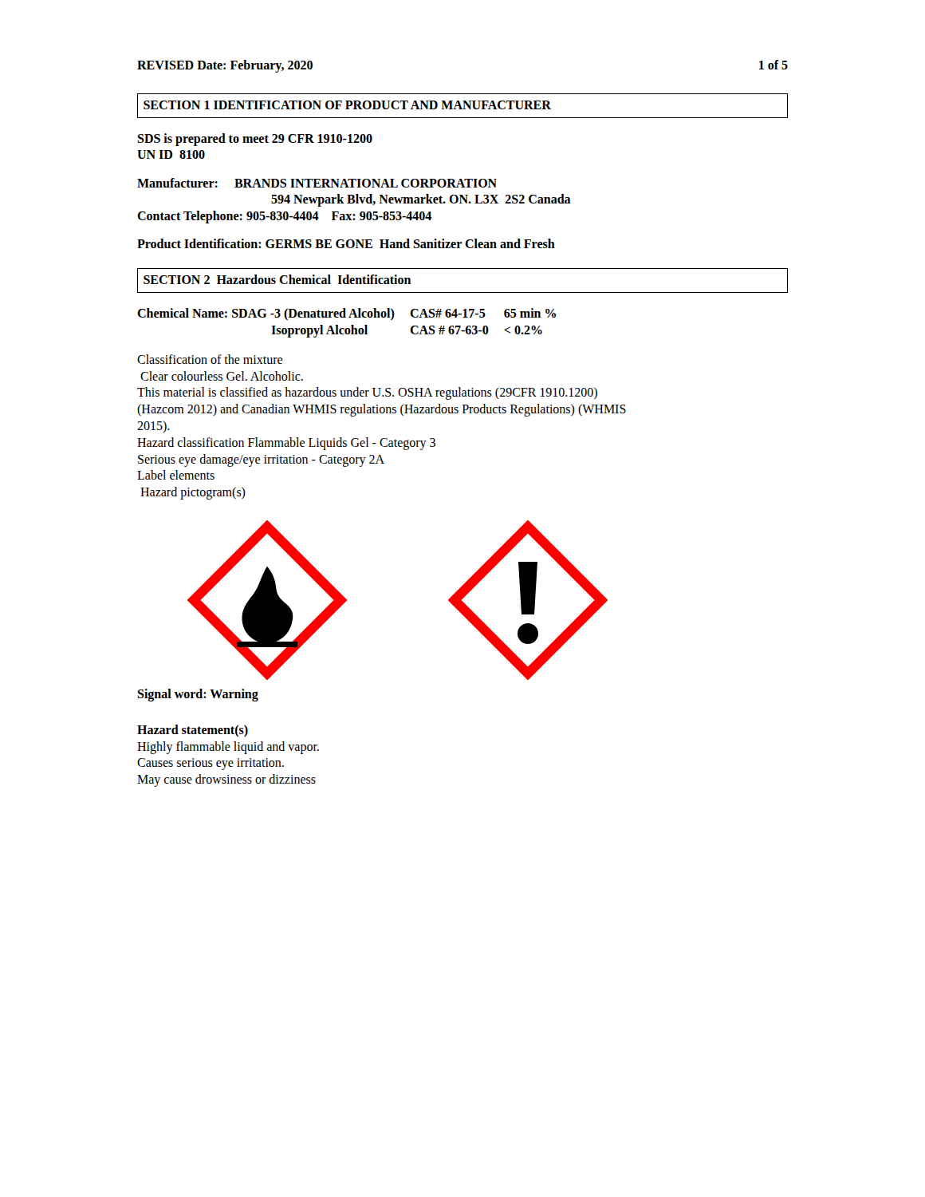REVISED Date: February, 2020 1 of 5
SECTION 1 IDENTIFICATION OF PRODUCT AND MANUFACTURER
SDS is prepared to meet 29 CFR 1910-1200
UN ID 8100
Manufacturer: BRANDS INTERNATIONAL CORPORATION
594 Newpark Blvd, Newmarket. ON. L3X 2S2 Canada
Contact Telephone: 905-830-4404 Fax: 905-853-4404
Product Identification: GERMS BE GONE Hand Sanitizer Clean and Fresh
SECTION 2 Hazardous Chemical Identification
| Chemical Name: SDAG -3 (Denatured Alcohol) | CAS# 64-17-5 | 65 min % |
| Isopropyl Alcohol | CAS # 67-63-0 | < 0.2% |
Classification of the mixture
Clear colourless Gel. Alcoholic.
This material is classified as hazardous under U.S. OSHA regulations (29CFR 1910.1200)
(Hazcom 2012) and Canadian WHMIS regulations (Hazardous Products Regulations) (WHMIS
2015).
Hazard classification Flammable Liquids Gel - Category 3
Serious eye damage/eye irritation - Category 2A
Label elements
Hazard pictogram(s)
Signal word: Warning
Hazard statement(s)
Highly flammable liquid and vapor.
Causes serious eye irritation.
May cause drowsiness or dizziness